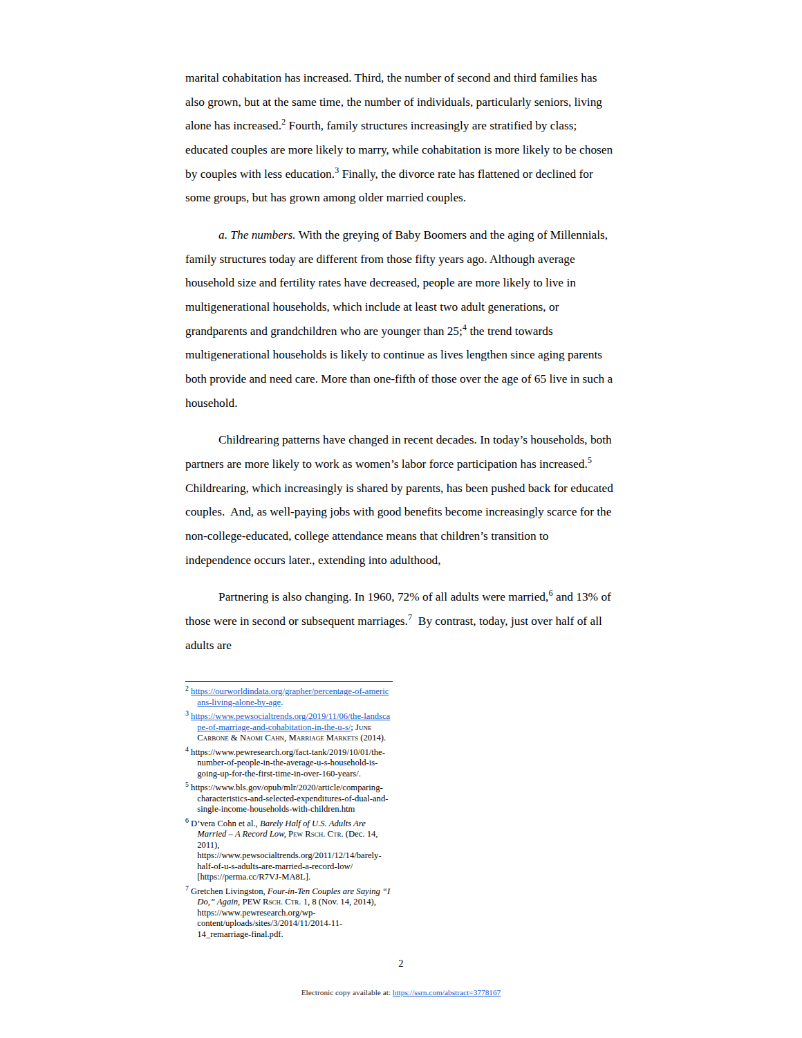marital cohabitation has increased. Third, the number of second and third families has also grown, but at the same time, the number of individuals, particularly seniors, living alone has increased.2 Fourth, family structures increasingly are stratified by class; educated couples are more likely to marry, while cohabitation is more likely to be chosen by couples with less education.3 Finally, the divorce rate has flattened or declined for some groups, but has grown among older married couples.
a. The numbers. With the greying of Baby Boomers and the aging of Millennials, family structures today are different from those fifty years ago. Although average household size and fertility rates have decreased, people are more likely to live in multigenerational households, which include at least two adult generations, or grandparents and grandchildren who are younger than 25;4 the trend towards multigenerational households is likely to continue as lives lengthen since aging parents both provide and need care. More than one-fifth of those over the age of 65 live in such a household.
Childrearing patterns have changed in recent decades. In today’s households, both partners are more likely to work as women’s labor force participation has increased.5 Childrearing, which increasingly is shared by parents, has been pushed back for educated couples. And, as well-paying jobs with good benefits become increasingly scarce for the non-college-educated, college attendance means that children’s transition to independence occurs later., extending into adulthood,
Partnering is also changing. In 1960, 72% of all adults were married,6 and 13% of those were in second or subsequent marriages.7 By contrast, today, just over half of all adults are
2 https://ourworldindata.org/grapher/percentage-of-americans-living-alone-by-age.
3 https://www.pewsocialtrends.org/2019/11/06/the-landscape-of-marriage-and-cohabitation-in-the-u-s/; June Carbone & Naomi Cahn, Marriage Markets (2014).
4 https://www.pewresearch.org/fact-tank/2019/10/01/the-number-of-people-in-the-average-u-s-household-is-going-up-for-the-first-time-in-over-160-years/.
5 https://www.bls.gov/opub/mlr/2020/article/comparing-characteristics-and-selected-expenditures-of-dual-and-single-income-households-with-children.htm
6 D’vera Cohn et al., Barely Half of U.S. Adults Are Married – A Record Low, Pew Rsch. Ctr. (Dec. 14, 2011), https://www.pewsocialtrends.org/2011/12/14/barely-half-of-u-s-adults-are-married-a-record-low/ [https://perma.cc/R7VJ-MA8L].
7 Gretchen Livingston, Four-in-Ten Couples are Saying “I Do,” Again, PEW Rsch. Ctr. 1, 8 (Nov. 14, 2014), https://www.pewresearch.org/wp-content/uploads/sites/3/2014/11/2014-11-14_remarriage-final.pdf.
2
Electronic copy available at: https://ssrn.com/abstract=3778167